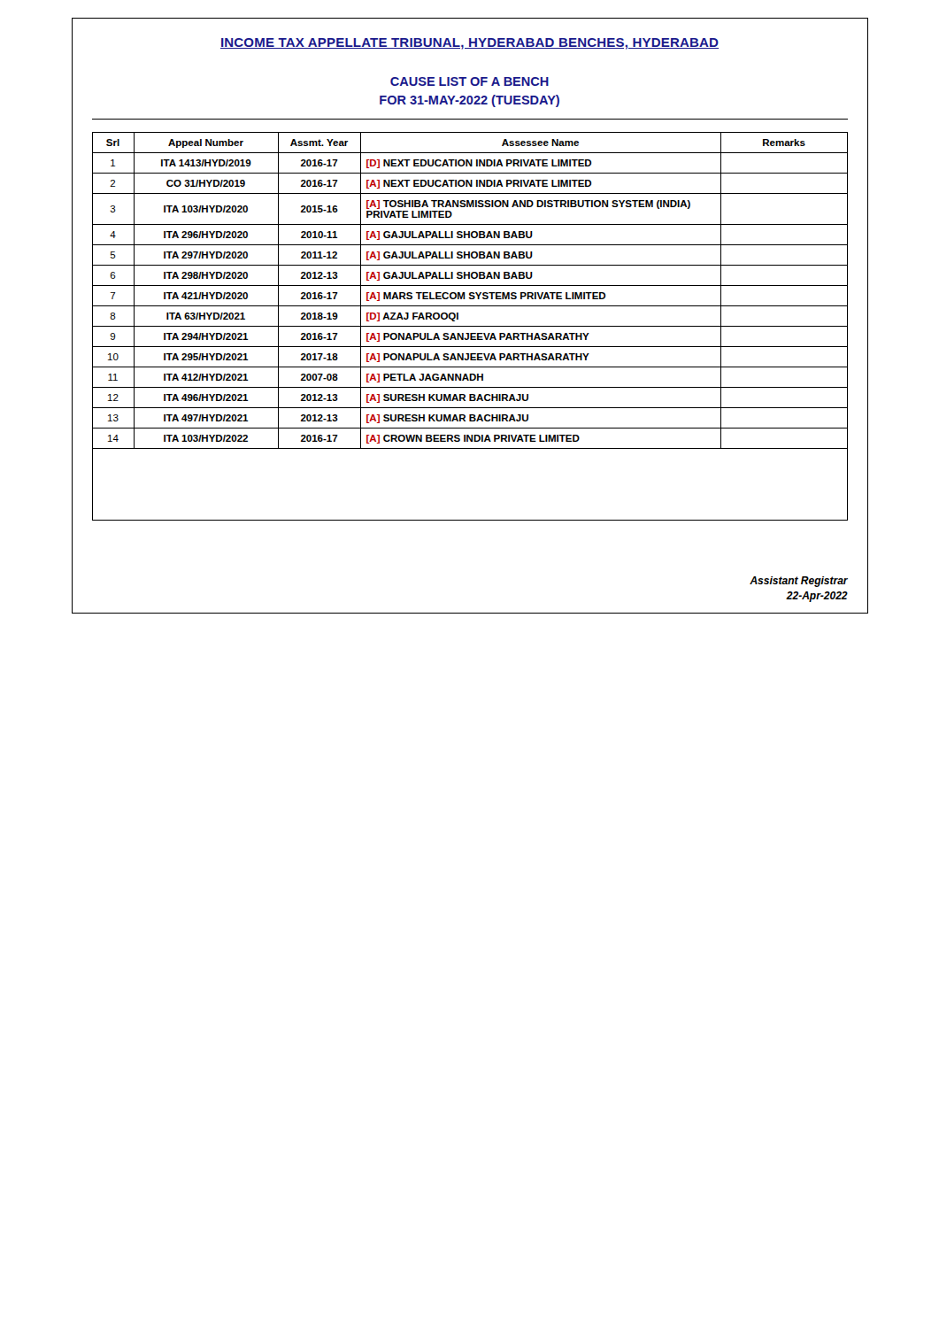INCOME TAX APPELLATE TRIBUNAL, HYDERABAD BENCHES, HYDERABAD
CAUSE LIST OF A BENCH
FOR 31-MAY-2022 (TUESDAY)
| Srl | Appeal Number | Assmt. Year | Assessee Name | Remarks |
| --- | --- | --- | --- | --- |
| 1 | ITA 1413/HYD/2019 | 2016-17 | [D] NEXT EDUCATION INDIA PRIVATE LIMITED | |
| 2 | CO 31/HYD/2019 | 2016-17 | [A] NEXT EDUCATION INDIA PRIVATE LIMITED | |
| 3 | ITA 103/HYD/2020 | 2015-16 | [A] TOSHIBA TRANSMISSION AND DISTRIBUTION SYSTEM (INDIA) PRIVATE LIMITED | |
| 4 | ITA 296/HYD/2020 | 2010-11 | [A] GAJULAPALLI SHOBAN BABU | |
| 5 | ITA 297/HYD/2020 | 2011-12 | [A] GAJULAPALLI SHOBAN BABU | |
| 6 | ITA 298/HYD/2020 | 2012-13 | [A] GAJULAPALLI SHOBAN BABU | |
| 7 | ITA 421/HYD/2020 | 2016-17 | [A] MARS TELECOM SYSTEMS PRIVATE LIMITED | |
| 8 | ITA 63/HYD/2021 | 2018-19 | [D] AZAJ FAROOQI | |
| 9 | ITA 294/HYD/2021 | 2016-17 | [A] PONAPULA SANJEEVA PARTHASARATHY | |
| 10 | ITA 295/HYD/2021 | 2017-18 | [A] PONAPULA SANJEEVA PARTHASARATHY | |
| 11 | ITA 412/HYD/2021 | 2007-08 | [A] PETLA JAGANNADH | |
| 12 | ITA 496/HYD/2021 | 2012-13 | [A] SURESH KUMAR BACHIRAJU | |
| 13 | ITA 497/HYD/2021 | 2012-13 | [A] SURESH KUMAR BACHIRAJU | |
| 14 | ITA 103/HYD/2022 | 2016-17 | [A] CROWN BEERS INDIA PRIVATE LIMITED | |
Assistant Registrar
22-Apr-2022